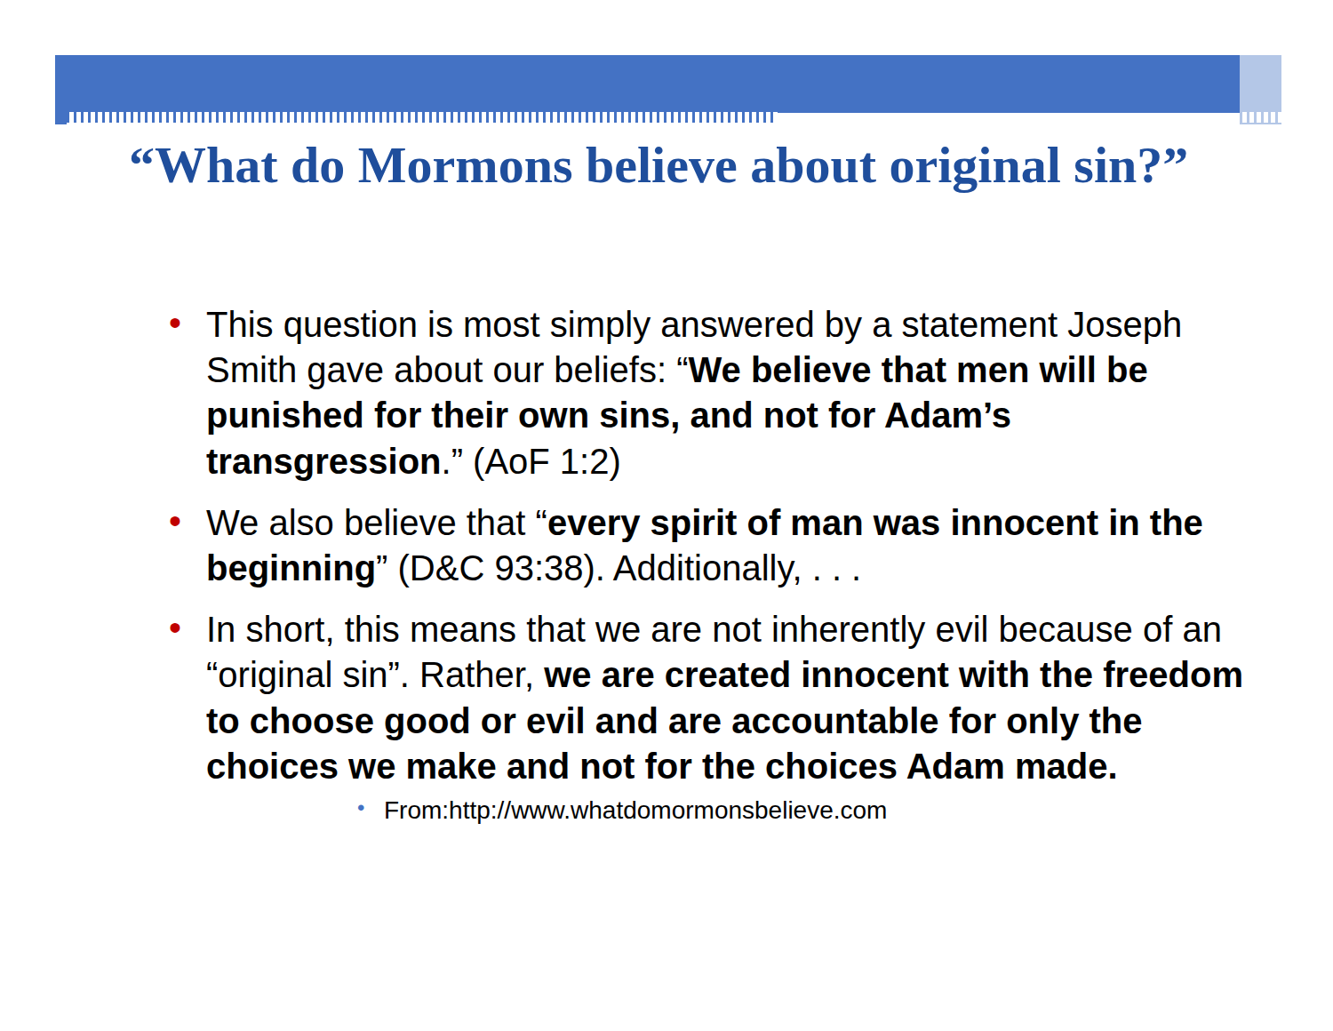“What do Mormons believe about original sin?”
This question is most simply answered by a statement Joseph Smith gave about our beliefs: “We believe that men will be punished for their own sins, and not for Adam’s transgression.” (AoF 1:2)
We also believe that “every spirit of man was innocent in the beginning” (D&C 93:38). Additionally, . . .
In short, this means that we are not inherently evil because of an “original sin”. Rather, we are created innocent with the freedom to choose good or evil and are accountable for only the choices we make and not for the choices Adam made.
From:http://www.whatdomormonsbelieve.com